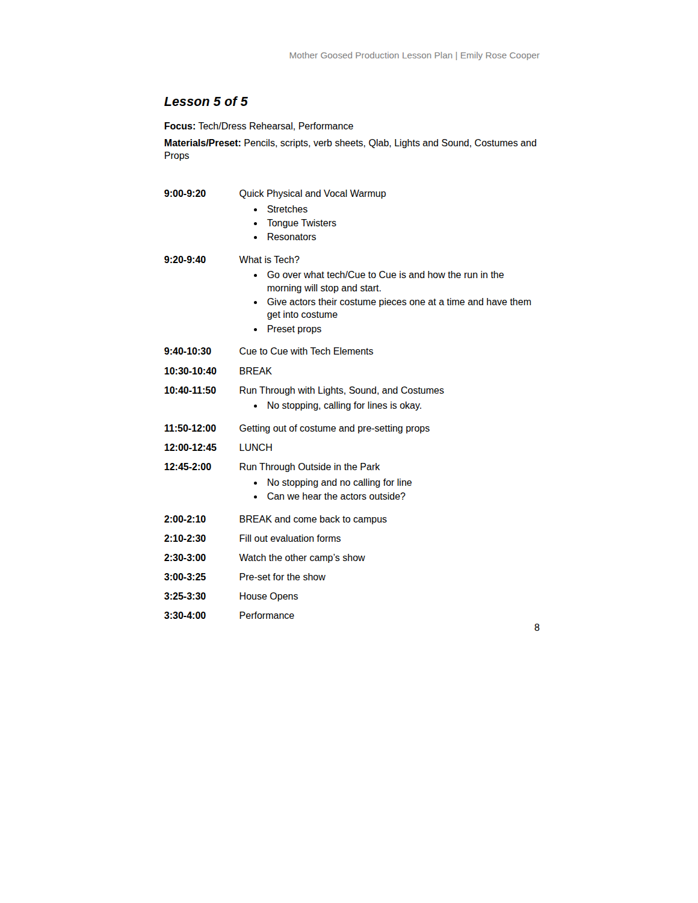Mother Goosed Production Lesson Plan | Emily Rose Cooper
Lesson 5 of 5
Focus: Tech/Dress Rehearsal, Performance
Materials/Preset: Pencils, scripts, verb sheets, Qlab, Lights and Sound, Costumes and Props
| 9:00-9:20 | Quick Physical and Vocal Warmup Stretches Tongue Twisters Resonators |
| 9:20-9:40 | What is Tech? Go over what tech/Cue to Cue is and how the run in the morning will stop and start. Give actors their costume pieces one at a time and have them get into costume Preset props |
| 9:40-10:30 | Cue to Cue with Tech Elements |
| 10:30-10:40 | BREAK |
| 10:40-11:50 | Run Through with Lights, Sound, and Costumes No stopping, calling for lines is okay. |
| 11:50-12:00 | Getting out of costume and pre-setting props |
| 12:00-12:45 | LUNCH |
| 12:45-2:00 | Run Through Outside in the Park No stopping and no calling for line Can we hear the actors outside? |
| 2:00-2:10 | BREAK and come back to campus |
| 2:10-2:30 | Fill out evaluation forms |
| 2:30-3:00 | Watch the other camp’s show |
| 3:00-3:25 | Pre-set for the show |
| 3:25-3:30 | House Opens |
| 3:30-4:00 | Performance |
8